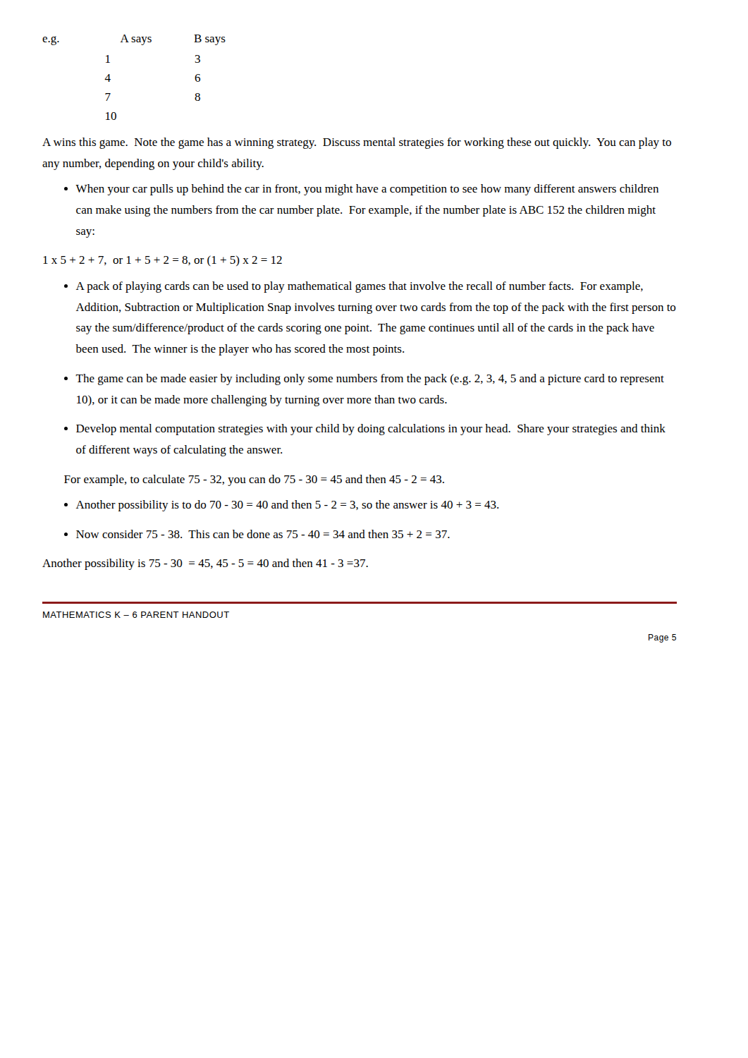e.g. A says B says
13
46
78
10
A wins this game. Note the game has a winning strategy. Discuss mental strategies for working these out quickly. You can play to any number, depending on your child's ability.
When your car pulls up behind the car in front, you might have a competition to see how many different answers children can make using the numbers from the car number plate. For example, if the number plate is ABC 152 the children might say:
1 x 5 + 2 + 7, or 1 + 5 + 2 = 8, or (1 + 5) x 2 = 12
A pack of playing cards can be used to play mathematical games that involve the recall of number facts. For example, Addition, Subtraction or Multiplication Snap involves turning over two cards from the top of the pack with the first person to say the sum/difference/product of the cards scoring one point. The game continues until all of the cards in the pack have been used. The winner is the player who has scored the most points.
The game can be made easier by including only some numbers from the pack (e.g. 2, 3, 4, 5 and a picture card to represent 10), or it can be made more challenging by turning over more than two cards.
Develop mental computation strategies with your child by doing calculations in your head. Share your strategies and think of different ways of calculating the answer.
For example, to calculate 75 - 32, you can do 75 - 30 = 45 and then 45 - 2 = 43.
Another possibility is to do 70 - 30 = 40 and then 5 - 2 = 3, so the answer is 40 + 3 = 43.
Now consider 75 - 38. This can be done as 75 - 40 = 34 and then 35 + 2 = 37.
Another possibility is 75 - 30 = 45, 45 - 5 = 40 and then 41 - 3 =37.
MATHEMATICS K – 6 PARENT HANDOUT
Page 5